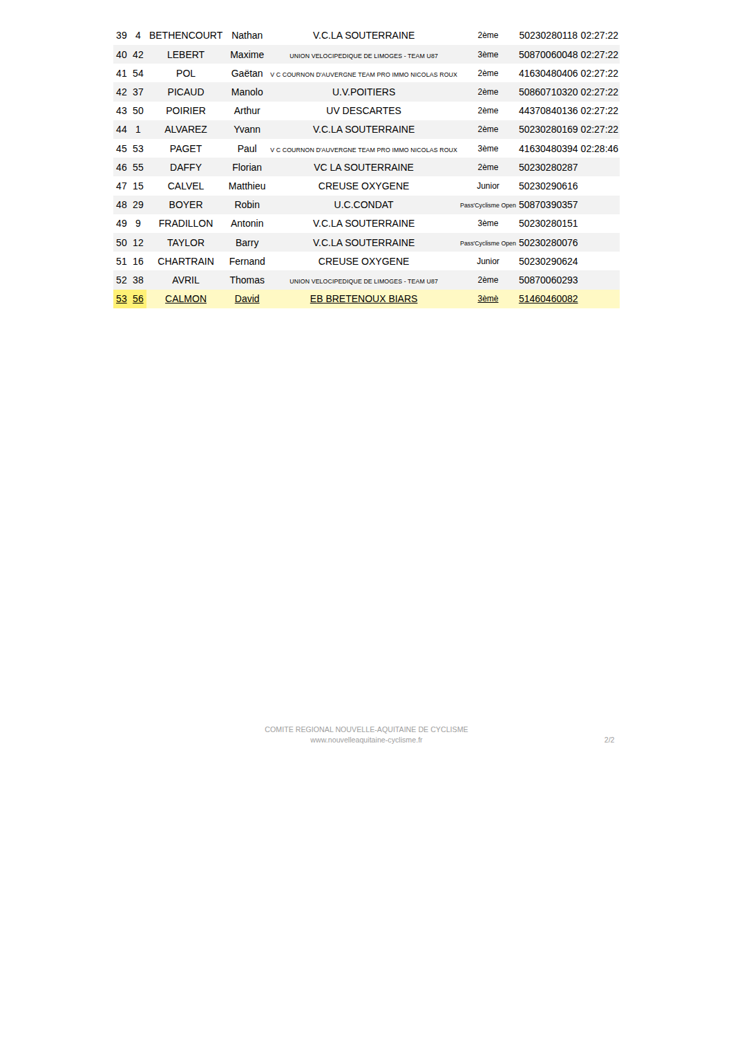| 39 | 4 | BETHENCOURT | Nathan | V.C.LA SOUTERRAINE | 2ème | 50230280118 | 02:27:22 |
| 40 | 42 | LEBERT | Maxime | UNION VELOCIPEDIQUE DE LIMOGES - TEAM U87 | 3ème | 50870060048 | 02:27:22 |
| 41 | 54 | POL | Gaëtan | V C COURNON D'AUVERGNE TEAM PRO IMMO NICOLAS ROUX | 2ème | 41630480406 | 02:27:22 |
| 42 | 37 | PICAUD | Manolo | U.V.POITIERS | 2ème | 50860710320 | 02:27:22 |
| 43 | 50 | POIRIER | Arthur | UV DESCARTES | 2ème | 44370840136 | 02:27:22 |
| 44 | 1 | ALVAREZ | Yvann | V.C.LA SOUTERRAINE | 2ème | 50230280169 | 02:27:22 |
| 45 | 53 | PAGET | Paul | V C COURNON D'AUVERGNE TEAM PRO IMMO NICOLAS ROUX | 3ème | 41630480394 | 02:28:46 |
| 46 | 55 | DAFFY | Florian | VC LA SOUTERRAINE | 2ème | 50230280287 | |
| 47 | 15 | CALVEL | Matthieu | CREUSE OXYGENE | Junior | 50230290616 | |
| 48 | 29 | BOYER | Robin | U.C.CONDAT | Pass'Cyclisme Open | 50870390357 | |
| 49 | 9 | FRADILLON | Antonin | V.C.LA SOUTERRAINE | 3ème | 50230280151 | |
| 50 | 12 | TAYLOR | Barry | V.C.LA SOUTERRAINE | Pass'Cyclisme Open | 50230280076 | |
| 51 | 16 | CHARTRAIN | Fernand | CREUSE OXYGENE | Junior | 50230290624 | |
| 52 | 38 | AVRIL | Thomas | UNION VELOCIPEDIQUE DE LIMOGES - TEAM U87 | 2ème | 50870060293 | |
| 53 | 56 | CALMON | David | EB BRETENOUX BIARS | 3èmè | 51460460082 | |
COMITE REGIONAL NOUVELLE-AQUITAINE DE CYCLISME
www.nouvelleaquitaine-cyclisme.fr 2/2